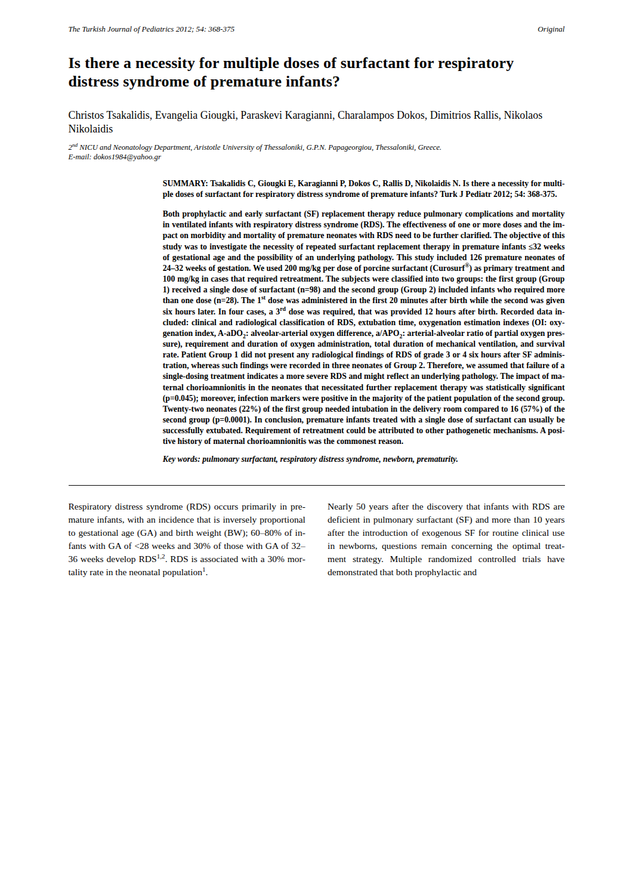The Turkish Journal of Pediatrics 2012; 54: 368-375
Original
Is there a necessity for multiple doses of surfactant for respiratory distress syndrome of premature infants?
Christos Tsakalidis, Evangelia Giougki, Paraskevi Karagianni, Charalampos Dokos, Dimitrios Rallis, Nikolaos Nikolaidis
2nd NICU and Neonatology Department, Aristotle University of Thessaloniki, G.P.N. Papageorgiou, Thessaloniki, Greece.
E-mail: dokos1984@yahoo.gr
SUMMARY: Tsakalidis C, Giougki E, Karagianni P, Dokos C, Rallis D, Nikolaidis N. Is there a necessity for multiple doses of surfactant for respiratory distress syndrome of premature infants? Turk J Pediatr 2012; 54: 368-375.
Both prophylactic and early surfactant (SF) replacement therapy reduce pulmonary complications and mortality in ventilated infants with respiratory distress syndrome (RDS). The effectiveness of one or more doses and the impact on morbidity and mortality of premature neonates with RDS need to be further clarified. The objective of this study was to investigate the necessity of repeated surfactant replacement therapy in premature infants ≤32 weeks of gestational age and the possibility of an underlying pathology. This study included 126 premature neonates of 24–32 weeks of gestation. We used 200 mg/kg per dose of porcine surfactant (Curosurf®) as primary treatment and 100 mg/kg in cases that required retreatment. The subjects were classified into two groups: the first group (Group 1) received a single dose of surfactant (n=98) and the second group (Group 2) included infants who required more than one dose (n=28). The 1st dose was administered in the first 20 minutes after birth while the second was given six hours later. In four cases, a 3rd dose was required, that was provided 12 hours after birth. Recorded data included: clinical and radiological classification of RDS, extubation time, oxygenation estimation indexes (OI: oxygenation index, A-aDO2: alveolar-arterial oxygen difference, a/APO2: arterial-alveolar ratio of partial oxygen pressure), requirement and duration of oxygen administration, total duration of mechanical ventilation, and survival rate. Patient Group 1 did not present any radiological findings of RDS of grade 3 or 4 six hours after SF administration, whereas such findings were recorded in three neonates of Group 2. Therefore, we assumed that failure of a single-dosing treatment indicates a more severe RDS and might reflect an underlying pathology. The impact of maternal chorioamnionitis in the neonates that necessitated further replacement therapy was statistically significant (p=0.045); moreover, infection markers were positive in the majority of the patient population of the second group. Twenty-two neonates (22%) of the first group needed intubation in the delivery room compared to 16 (57%) of the second group (p=0.0001). In conclusion, premature infants treated with a single dose of surfactant can usually be successfully extubated. Requirement of retreatment could be attributed to other pathogenetic mechanisms. A positive history of maternal chorioamnionitis was the commonest reason.
Key words: pulmonary surfactant, respiratory distress syndrome, newborn, prematurity.
Respiratory distress syndrome (RDS) occurs primarily in premature infants, with an incidence that is inversely proportional to gestational age (GA) and birth weight (BW); 60–80% of infants with GA of <28 weeks and 30% of those with GA of 32–36 weeks develop RDS1,2. RDS is associated with a 30% mortality rate in the neonatal population1.
Nearly 50 years after the discovery that infants with RDS are deficient in pulmonary surfactant (SF) and more than 10 years after the introduction of exogenous SF for routine clinical use in newborns, questions remain concerning the optimal treatment strategy. Multiple randomized controlled trials have demonstrated that both prophylactic and